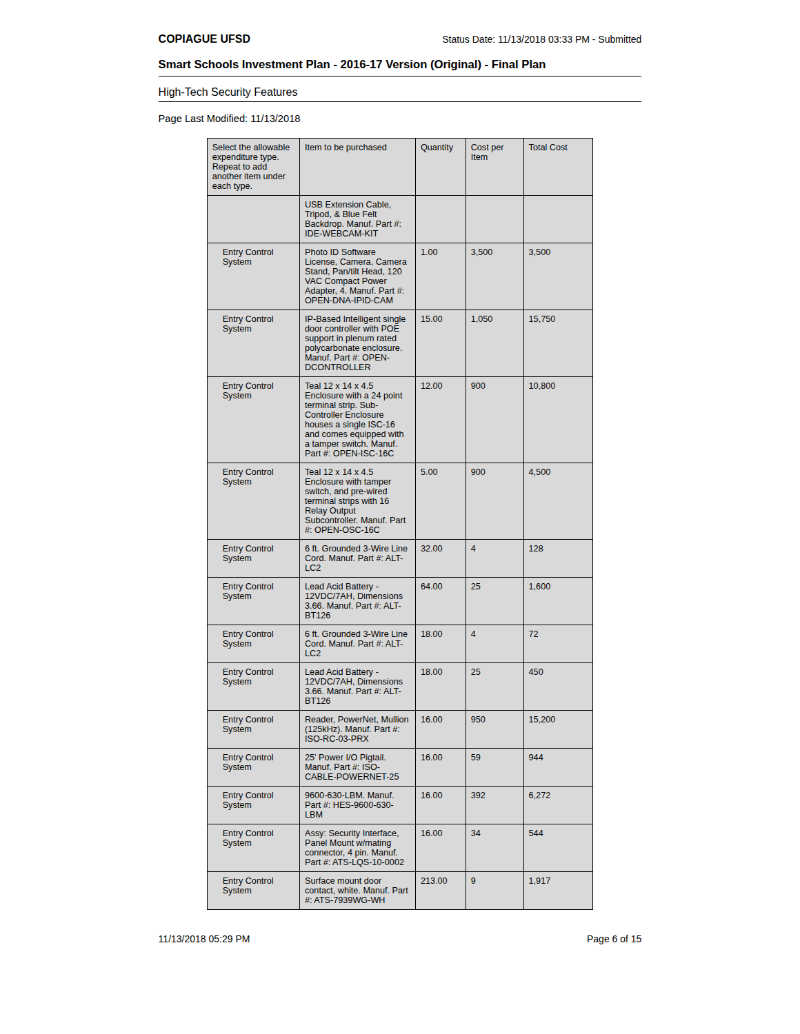COPIAGUE UFSD
Status Date: 11/13/2018 03:33 PM - Submitted
Smart Schools Investment Plan - 2016-17 Version (Original) - Final Plan
High-Tech Security Features
Page Last Modified: 11/13/2018
| Select the allowable expenditure type. Repeat to add another item under each type. | Item to be purchased | Quantity | Cost per Item | Total Cost |
| --- | --- | --- | --- | --- |
| | USB Extension Cable, Tripod, & Blue Felt Backdrop. Manuf. Part #: IDE-WEBCAM-KIT | | | |
| Entry Control System | Photo ID Software License, Camera, Camera Stand, Pan/tilt Head, 120 VAC Compact Power Adapter, 4. Manuf. Part #: OPEN-DNA-IPID-CAM | 1.00 | 3,500 | 3,500 |
| Entry Control System | IP-Based Intelligent single door controller with POE support in plenum rated polycarbonate enclosure. Manuf. Part #: OPEN-DCONTROLLER | 15.00 | 1,050 | 15,750 |
| Entry Control System | Teal 12 x 14 x 4.5 Enclosure with a 24 point terminal strip. Sub-Controller Enclosure houses a single ISC-16 and comes equipped with a tamper switch. Manuf. Part #: OPEN-ISC-16C | 12.00 | 900 | 10,800 |
| Entry Control System | Teal 12 x 14 x 4.5 Enclosure with tamper switch, and pre-wired terminal strips with 16 Relay Output Subcontroller. Manuf. Part #: OPEN-OSC-16C | 5.00 | 900 | 4,500 |
| Entry Control System | 6 ft. Grounded 3-Wire Line Cord. Manuf. Part #: ALT-LC2 | 32.00 | 4 | 128 |
| Entry Control System | Lead Acid Battery - 12VDC/7AH, Dimensions 3.66. Manuf. Part #: ALT-BT126 | 64.00 | 25 | 1,600 |
| Entry Control System | 6 ft. Grounded 3-Wire Line Cord. Manuf. Part #: ALT-LC2 | 18.00 | 4 | 72 |
| Entry Control System | Lead Acid Battery - 12VDC/7AH, Dimensions 3.66. Manuf. Part #: ALT-BT126 | 18.00 | 25 | 450 |
| Entry Control System | Reader, PowerNet, Mullion (125kHz). Manuf. Part #: ISO-RC-03-PRX | 16.00 | 950 | 15,200 |
| Entry Control System | 25' Power I/O Pigtail. Manuf. Part #: ISO-CABLE-POWERNET-25 | 16.00 | 59 | 944 |
| Entry Control System | 9600-630-LBM. Manuf. Part #: HES-9600-630-LBM | 16.00 | 392 | 6,272 |
| Entry Control System | Assy: Security Interface, Panel Mount w/mating connector, 4 pin. Manuf. Part #: ATS-LQS-10-0002 | 16.00 | 34 | 544 |
| Entry Control System | Surface mount door contact, white. Manuf. Part #: ATS-7939WG-WH | 213.00 | 9 | 1,917 |
11/13/2018 05:29 PM
Page 6 of 15